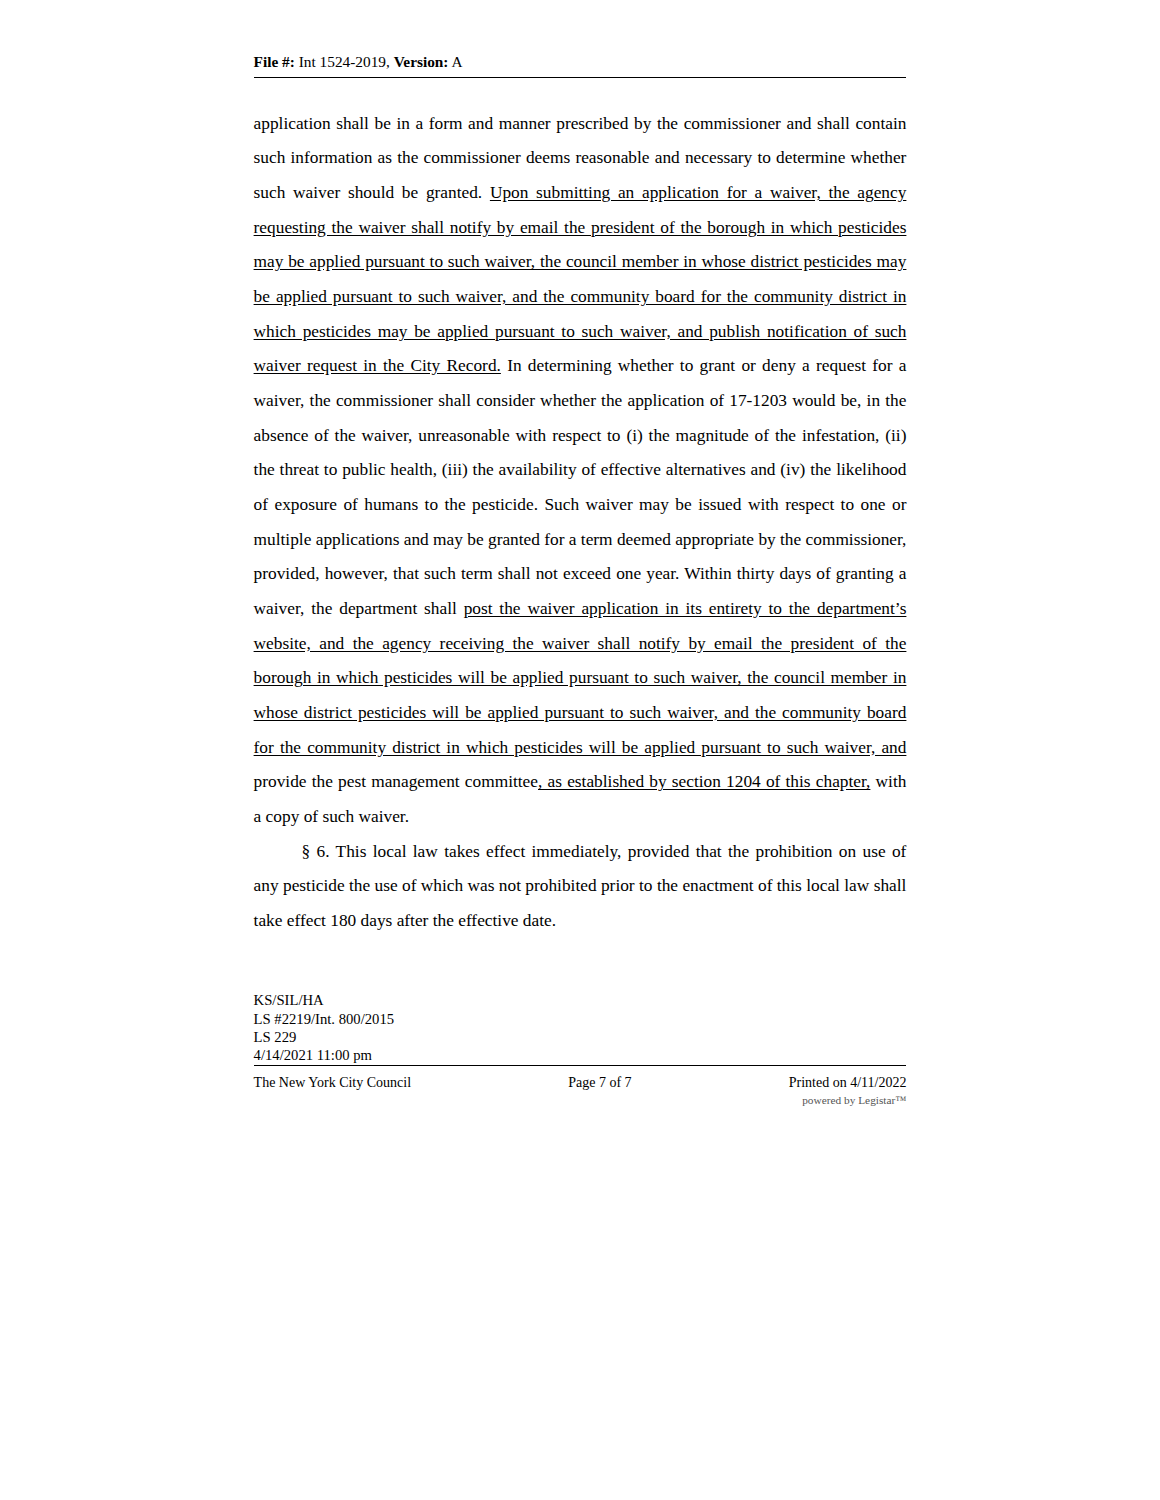File #: Int 1524-2019, Version: A
application shall be in a form and manner prescribed by the commissioner and shall contain such information as the commissioner deems reasonable and necessary to determine whether such waiver should be granted. Upon submitting an application for a waiver, the agency requesting the waiver shall notify by email the president of the borough in which pesticides may be applied pursuant to such waiver, the council member in whose district pesticides may be applied pursuant to such waiver, and the community board for the community district in which pesticides may be applied pursuant to such waiver, and publish notification of such waiver request in the City Record. In determining whether to grant or deny a request for a waiver, the commissioner shall consider whether the application of 17-1203 would be, in the absence of the waiver, unreasonable with respect to (i) the magnitude of the infestation, (ii) the threat to public health, (iii) the availability of effective alternatives and (iv) the likelihood of exposure of humans to the pesticide. Such waiver may be issued with respect to one or multiple applications and may be granted for a term deemed appropriate by the commissioner, provided, however, that such term shall not exceed one year. Within thirty days of granting a waiver, the department shall post the waiver application in its entirety to the department’s website, and the agency receiving the waiver shall notify by email the president of the borough in which pesticides will be applied pursuant to such waiver, the council member in whose district pesticides will be applied pursuant to such waiver, and the community board for the community district in which pesticides will be applied pursuant to such waiver, and provide the pest management committee, as established by section 1204 of this chapter, with a copy of such waiver.
§ 6. This local law takes effect immediately, provided that the prohibition on use of any pesticide the use of which was not prohibited prior to the enactment of this local law shall take effect 180 days after the effective date.
KS/SIL/HA
LS #2219/Int. 800/2015
LS 229
4/14/2021 11:00 pm
The New York City Council
Page 7 of 7
Printed on 4/11/2022 powered by Legistar™